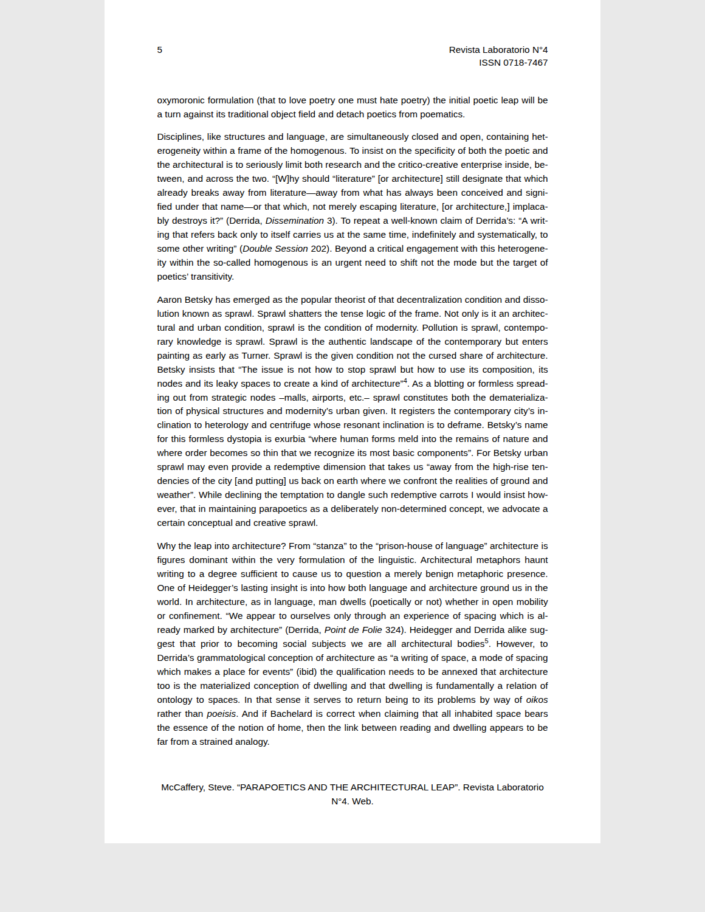5
Revista Laboratorio N°4
ISSN 0718-7467
oxymoronic formulation (that to love poetry one must hate poetry) the initial poetic leap will be a turn against its traditional object field and detach poetics from poematics.
Disciplines, like structures and language, are simultaneously closed and open, containing heterogeneity within a frame of the homogenous. To insist on the specificity of both the poetic and the architectural is to seriously limit both research and the critico-creative enterprise inside, between, and across the two. “[W]hy should “literature” [or architecture] still designate that which already breaks away from literature—away from what has always been conceived and signified under that name—or that which, not merely escaping literature, [or architecture,] implacably destroys it?” (Derrida, Dissemination 3). To repeat a well-known claim of Derrida’s: “A writing that refers back only to itself carries us at the same time, indefinitely and systematically, to some other writing” (Double Session 202). Beyond a critical engagement with this heterogeneity within the so-called homogenous is an urgent need to shift not the mode but the target of poetics’ transitivity.
Aaron Betsky has emerged as the popular theorist of that decentralization condition and dissolution known as sprawl. Sprawl shatters the tense logic of the frame. Not only is it an architectural and urban condition, sprawl is the condition of modernity. Pollution is sprawl, contemporary knowledge is sprawl. Sprawl is the authentic landscape of the contemporary but enters painting as early as Turner. Sprawl is the given condition not the cursed share of architecture. Betsky insists that “The issue is not how to stop sprawl but how to use its composition, its nodes and its leaky spaces to create a kind of architecture”4. As a blotting or formless spreading out from strategic nodes –malls, airports, etc.– sprawl constitutes both the dematerialization of physical structures and modernity’s urban given. It registers the contemporary city’s inclination to heterology and centrifuge whose resonant inclination is to deframe. Betsky’s name for this formless dystopia is exurbia “where human forms meld into the remains of nature and where order becomes so thin that we recognize its most basic components”. For Betsky urban sprawl may even provide a redemptive dimension that takes us “away from the high-rise tendencies of the city [and putting] us back on earth where we confront the realities of ground and weather”. While declining the temptation to dangle such redemptive carrots I would insist however, that in maintaining parapoetics as a deliberately non-determined concept, we advocate a certain conceptual and creative sprawl.
Why the leap into architecture? From “stanza” to the “prison-house of language” architecture is figures dominant within the very formulation of the linguistic. Architectural metaphors haunt writing to a degree sufficient to cause us to question a merely benign metaphoric presence. One of Heidegger’s lasting insight is into how both language and architecture ground us in the world. In architecture, as in language, man dwells (poetically or not) whether in open mobility or confinement. “We appear to ourselves only through an experience of spacing which is already marked by architecture” (Derrida, Point de Folie 324). Heidegger and Derrida alike suggest that prior to becoming social subjects we are all architectural bodies5. However, to Derrida’s grammatological conception of architecture as “a writing of space, a mode of spacing which makes a place for events” (ibid) the qualification needs to be annexed that architecture too is the materialized conception of dwelling and that dwelling is fundamentally a relation of ontology to spaces. In that sense it serves to return being to its problems by way of oikos rather than poeisis. And if Bachelard is correct when claiming that all inhabited space bears the essence of the notion of home, then the link between reading and dwelling appears to be far from a strained analogy.
McCaffery, Steve. “PARAPOETICS AND THE ARCHITECTURAL LEAP”. Revista Laboratorio N°4. Web.